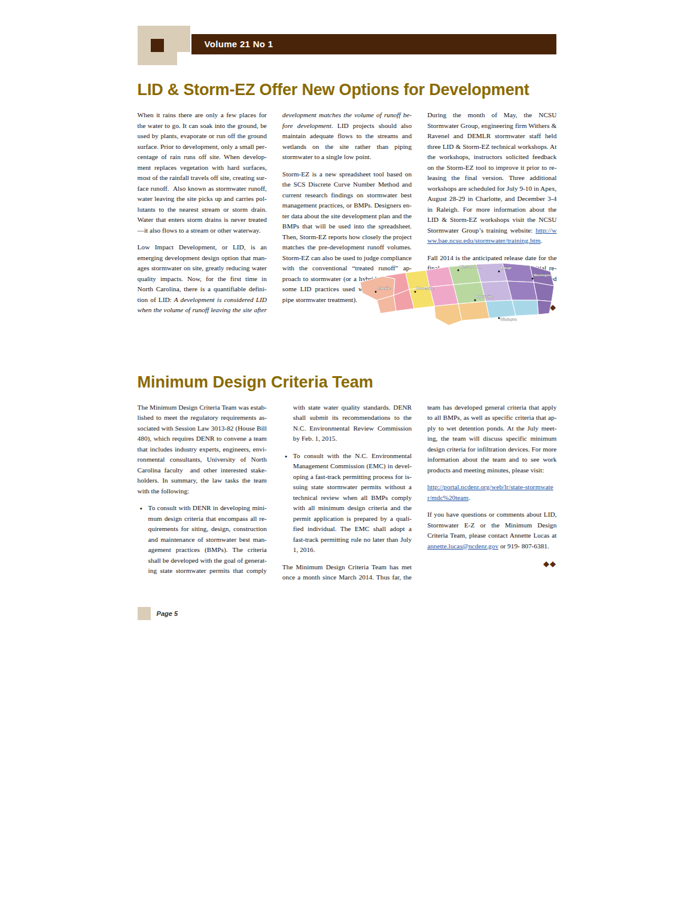Volume 21 No 1
LID & Storm-EZ Offer New Options for Development
When it rains there are only a few places for the water to go. It can soak into the ground, be used by plants, evaporate or run off the ground surface. Prior to development, only a small percentage of rain runs off site. When development replaces vegetation with hard surfaces, most of the rainfall travels off site, creating surface runoff. Also known as stormwater runoff, water leaving the site picks up and carries pollutants to the nearest stream or storm drain. Water that enters storm drains is never treated—it also flows to a stream or other waterway.
Low Impact Development, or LID, is an emerging development design option that manages stormwater on site, greatly reducing water quality impacts. Now, for the first time in North Carolina, there is a quantifiable definition of LID: A development is considered LID when the volume of runoff leaving the site after development matches the volume of runoff before development. LID projects should also maintain adequate flows to the streams and wetlands on the site rather than piping stormwater to a single low point.
Storm-EZ is a new spreadsheet tool based on the SCS Discrete Curve Number Method and current research findings on stormwater best management practices, or BMPs. Designers enter data about the site development plan and the BMPs that will be used into the spreadsheet. Then, Storm-EZ reports how closely the project matches the pre-development runoff volumes. Storm-EZ can also be used to judge compliance with the conventional “treated runoff” approach to stormwater (or a hybrid approach of some LID practices used with some end-of-pipe stormwater treatment).
During the month of May, the NCSU Stormwater Group, engineering firm Withers & Ravenel and DEMLR stormwater staff held three LID & Storm-EZ technical workshops. At the workshops, instructors solicited feedback on the Storm-EZ tool to improve it prior to releasing the final version. Three additional workshops are scheduled for July 9-10 in Apex, August 28-29 in Charlotte, and December 3-4 in Raleigh. For more information about the LID & Storm-EZ workshops visit the NCSU Stormwater Group’s training website: http://www.bae.ncsu.edu/stormwater/training.htm.
Fall 2014 is the anticipated release date for the final version of Storm-EZ. After its initial release, Storm-EZ will be updated as the need arises.
◆◆
Winston-Salem Raleigh Washington Asheville Mooresville Fayetteville Wilmington
Minimum Design Criteria Team
The Minimum Design Criteria Team was established to meet the regulatory requirements associated with Session Law 3013-82 (House Bill 480), which requires DENR to convene a team that includes industry experts, engineers, environmental consultants, University of North Carolina faculty and other interested stakeholders. In summary, the law tasks the team with the following:
To consult with DENR in developing minimum design criteria that encompass all requirements for siting, design, construction and maintenance of stormwater best management practices (BMPs). The criteria shall be developed with the goal of generating state stormwater permits that comply with state water quality standards. DENR shall submit its recommendations to the N.C. Environmental Review Commission by Feb. 1, 2015.
To consult with the N.C. Environmental Management Commission (EMC) in developing a fast-track permitting process for issuing state stormwater permits without a technical review when all BMPs comply with all minimum design criteria and the permit application is prepared by a qualified individual. The EMC shall adopt a fast-track permitting rule no later than July 1, 2016.
The Minimum Design Criteria Team has met once a month since March 2014. Thus far, the team has developed general criteria that apply to all BMPs, as well as specific criteria that apply to wet detention ponds. At the July meeting, the team will discuss specific minimum design criteria for infiltration devices. For more information about the team and to see work products and meeting minutes, please visit:
http://portal.ncdenr.org/web/lr/state-stormwater/mdc%20team.
If you have questions or comments about LID, Stormwater E-Z or the Minimum Design Criteria Team, please contact Annette Lucas at annette.lucas@ncdenr.gov or 919- 807-6381.
◆◆
Page 5